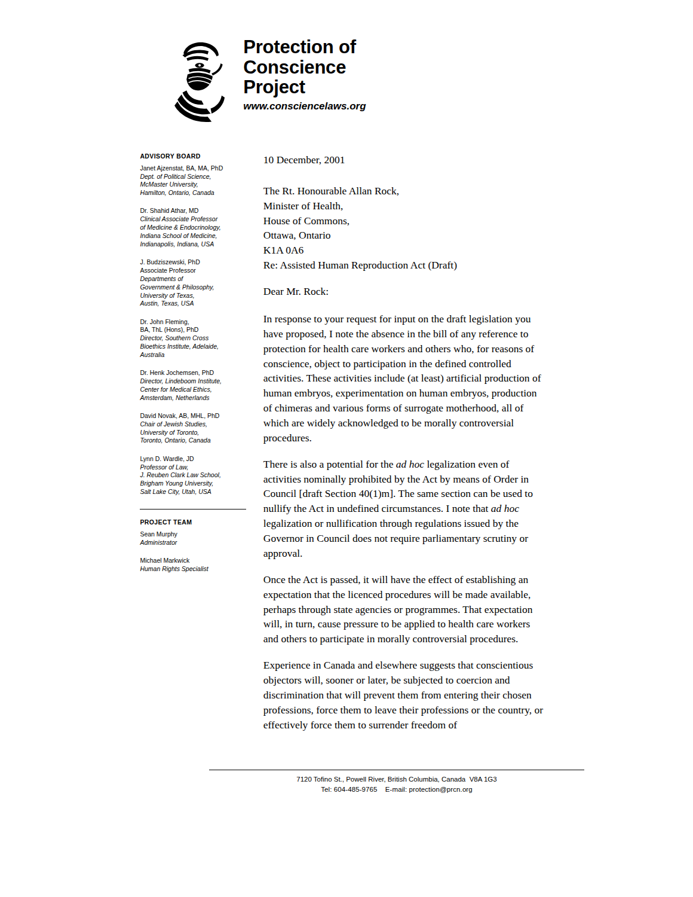Protection of
Conscience
Project
www.consciencelaws.org
Advisory Board
Janet Ajzenstat, BA, MA, PhD
Dept. of Political Science,
McMaster University,
Hamilton, Ontario, Canada
Dr. Shahid Athar, MD
Clinical Associate Professor
of Medicine & Endocrinology,
Indiana School of Medicine,
Indianapolis, Indiana, USA
J. Budziszewski, PhD
Associate Professor
Departments of
Government & Philosophy,
University of Texas,
Austin, Texas, USA
Dr. John Fleming,
BA, ThL (Hons), PhD
Director, Southern Cross
Bioethics Institute, Adelaide,
Australia
Dr. Henk Jochemsen, PhD
Director, Lindeboom Institute,
Center for Medical Ethics,
Amsterdam, Netherlands
David Novak, AB, MHL, PhD
Chair of Jewish Studies,
University of Toronto,
Toronto, Ontario, Canada
Lynn D. Wardle, JD
Professor of Law,
J. Reuben Clark Law School,
Brigham Young University,
Salt Lake City, Utah, USA
Project Team
Sean Murphy
Administrator
Michael Markwick
Human Rights Specialist
10 December, 2001
The Rt. Honourable Allan Rock, Minister of Health, House of Commons, Ottawa, Ontario K1A 0A6 Re: Assisted Human Reproduction Act (Draft)
Dear Mr. Rock:
In response to your request for input on the draft legislation you have proposed, I note the absence in the bill of any reference to protection for health care workers and others who, for reasons of conscience, object to participation in the defined controlled activities. These activities include (at least) artificial production of human embryos, experimentation on human embryos, production of chimeras and various forms of surrogate motherhood, all of which are widely acknowledged to be morally controversial procedures.
There is also a potential for the ad hoc legalization even of activities nominally prohibited by the Act by means of Order in Council [draft Section 40(1)m]. The same section can be used to nullify the Act in undefined circumstances. I note that ad hoc legalization or nullification through regulations issued by the Governor in Council does not require parliamentary scrutiny or approval.
Once the Act is passed, it will have the effect of establishing an expectation that the licenced procedures will be made available, perhaps through state agencies or programmes. That expectation will, in turn, cause pressure to be applied to health care workers and others to participate in morally controversial procedures.
Experience in Canada and elsewhere suggests that conscientious objectors will, sooner or later, be subjected to coercion and discrimination that will prevent them from entering their chosen professions, force them to leave their professions or the country, or effectively force them to surrender freedom of
7120 Tofino St., Powell River, British Columbia, Canada V8A 1G3
Tel: 604-485-9765 E-mail: protection@prcn.org